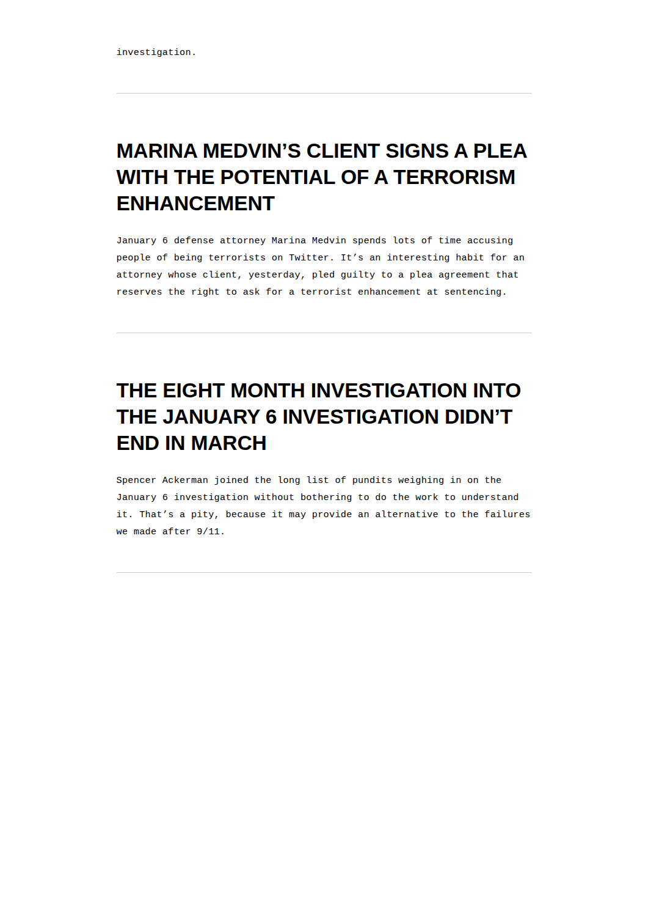investigation.
Marina Medvin’s Client Signs a Plea with the Potential of a Terrorism Enhancement
January 6 defense attorney Marina Medvin spends lots of time accusing people of being terrorists on Twitter. It’s an interesting habit for an attorney whose client, yesterday, pled guilty to a plea agreement that reserves the right to ask for a terrorist enhancement at sentencing.
The Eight Month Investigation into the January 6 Investigation Didn’t End in March
Spencer Ackerman joined the long list of pundits weighing in on the January 6 investigation without bothering to do the work to understand it. That’s a pity, because it may provide an alternative to the failures we made after 9/11.